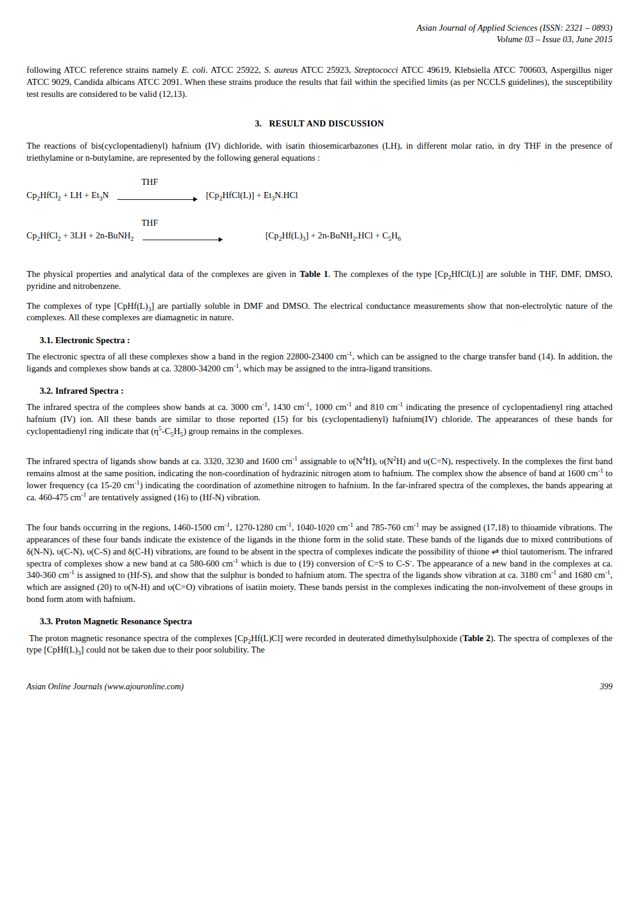Asian Journal of Applied Sciences (ISSN: 2321 – 0893)
Volume 03 – Issue 03, June 2015
following ATCC reference strains namely E. coli. ATCC 25922, S. aureus ATCC 25923, Streptococci ATCC 49619, Klebsiella ATCC 700603, Aspergillus niger ATCC 9029, Candida albicans ATCC 2091. When these strains produce the results that fail within the specified limits (as per NCCLS guidelines), the susceptibility test results are considered to be valid (12,13).
3. RESULT AND DISCUSSION
The reactions of bis(cyclopentadienyl) hafnium (IV) dichloride, with isatin thiosemicarbazones (LH), in different molar ratio, in dry THF in the presence of triethylamine or n-butylamine, are represented by the following general equations :
THF
Cp2HfCl2 + LH + Et3N [Cp2HfCl(L)] + Et3N.HCl
THF
Cp2HfCl2 + 3LH + 2n-BuNH2 [Cp2Hf(L)3] + 2n-BuNH2.HCl + C5H6
The physical properties and analytical data of the complexes are given in Table 1. The complexes of the type [Cp2HfCl(L)] are soluble in THF, DMF, DMSO, pyridine and nitrobenzene.
The complexes of type [CpHf(L)3] are partially soluble in DMF and DMSO. The electrical conductance measurements show that non-electrolytic nature of the complexes. All these complexes are diamagnetic in nature.
3.1. Electronic Spectra :
The electronic spectra of all these complexes show a band in the region 22800-23400 cm-1, which can be assigned to the charge transfer band (14). In addition, the ligands and complexes show bands at ca. 32800-34200 cm-1, which may be assigned to the intra-ligand transitions.
3.2. Infrared Spectra :
The infrared spectra of the complees show bands at ca. 3000 cm-1, 1430 cm-1, 1000 cm-1 and 810 cm-1 indicating the presence of cyclopentadienyl ring attached hafnium (IV) ion. All these bands are similar to those reported (15) for bis (cyclopentadienyl) hafnium(IV) chloride. The appearances of these bands for cyclopentadienyl ring indicate that (η5-C5H5) group remains in the complexes.
The infrared spectra of ligands show bands at ca. 3320, 3230 and 1600 cm-1 assignable to υ(N4H), υ(N2H) and υ(C=N), respectively. In the complexes the first band remains almost at the same position, indicating the non-coordination of hydrazinic nitrogen atom to hafnium. The complex show the absence of band at 1600 cm-1 to lower frequency (ca 15-20 cm-1) indicating the coordination of azomethine nitrogen to hafnium. In the far-infrared spectra of the complexes, the bands appearing at ca. 460-475 cm-1 are tentatively assigned (16) to (Hf-N) vibration.
The four bands occurring in the regions, 1460-1500 cm-1, 1270-1280 cm-1, 1040-1020 cm-1 and 785-760 cm-1 may be assigned (17,18) to thioamide vibrations. The appearances of these four bands indicate the existence of the ligands in the thione form in the solid state. These bands of the ligands due to mixed contributions of δ(N-N), υ(C-N), υ(C-S) and δ(C-H) vibrations, are found to be absent in the spectra of complexes indicate the possibility of thione ⇌ thiol tautomerism. The infrared spectra of complexes show a new band at ca 580-600 cm-1 which is due to (19) conversion of C=S to C-S-. The appearance of a new band in the complexes at ca. 340-360 cm-1 is assigned to (Hf-S), and show that the sulphur is bonded to hafnium atom. The spectra of the ligands show vibration at ca. 3180 cm-1 and 1680 cm-1, which are assigned (20) to υ(N-H) and υ(C=O) vibrations of isatiin moiety. These bands persist in the complexes indicating the non-involvement of these groups in bond form atom with hafnium.
3.3. Proton Magnetic Resonance Spectra
The proton magnetic resonance spectra of the complexes [Cp2Hf(L)Cl] were recorded in deuterated dimethylsulphoxide (Table 2). The spectra of complexes of the type [CpHf(L)3] could not be taken due to their poor solubility. The
Asian Online Journals (www.ajouronline.com) 399